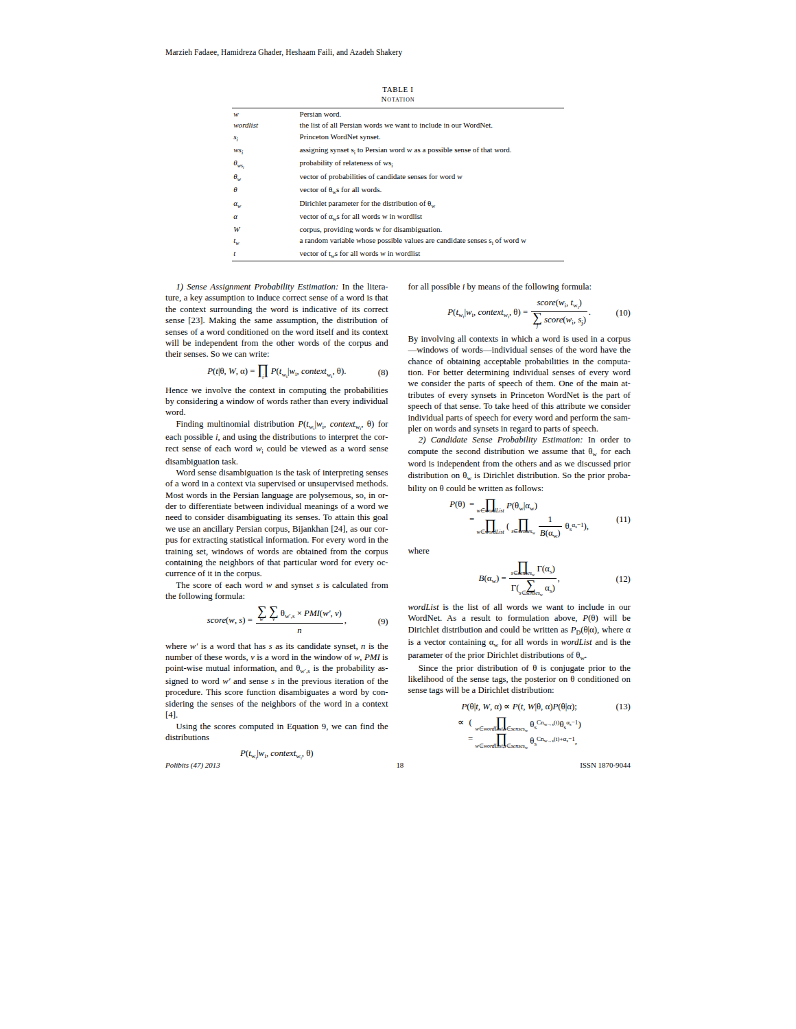Marzieh Fadaee, Hamidreza Ghader, Heshaam Faili, and Azadeh Shakery
TABLE I Notation
| w | Persian word. |
| wordlist | the list of all Persian words we want to include in our WordNet. |
| s i | Princeton WordNet synset. |
| ws i | assigning synset s i to Persian word w as a possible sense of that word. |
| θ ws i | probability of relateness of ws i |
| θ w | vector of probabilities of candidate senses for word w |
| θ | vector of θ w s for all words. |
| α w | Dirichlet parameter for the distribution of θ w |
| α | vector of α w s for all words w in wordlist |
| W | corpus, providing words w for disambiguation. |
| t w | a random variable whose possible values are candidate senses s i of word w |
| t | vector of t w s for all words w in wordlist |
1) Sense Assignment Probability Estimation: In the literature, a key assumption to induce correct sense of a word is that the context surrounding the word is indicative of its correct sense [23]. Making the same assumption, the distribution of senses of a word conditioned on the word itself and its context will be independent from the other words of the corpus and their senses. So we can write:
P(t|θ, W, α) = ∏i P(twi|wi, context wi, θ). (8)
Hence we involve the context in computing the probabilities by considering a window of words rather than every individual word.
Finding multinomial distribution P(twi|wi, context wi, θ) for each possible i, and using the distributions to interpret the correct sense of each word wi could be viewed as a word sense disambiguation task.
Word sense disambiguation is the task of interpreting senses of a word in a context via supervised or unsupervised methods. Most words in the Persian language are polysemous, so, in order to differentiate between individual meanings of a word we need to consider disambiguating its senses. To attain this goal we use an ancillary Persian corpus, Bijankhan [24], as our corpus for extracting statistical information. For every word in the training set, windows of words are obtained from the corpus containing the neighbors of that particular word for every occurrence of it in the corpus.
The score of each word w and synset s is calculated from the following formula:
score(w, s) = ∑w′ ∑v θw′,s × PMI(w′, v) n , (9)
where w′ is a word that has s as its candidate synset, n is the number of these words, v is a word in the window of w, PMI is point-wise mutual information, and θw′,s is the probability assigned to word w′ and sense s in the previous iteration of the procedure. This score function disambiguates a word by considering the senses of the neighbors of the word in a context [4].
Using the scores computed in Equation 9, we can find the distributions
P(twi|wi, context wi, θ)
for all possible i by means of the following formula:
P(twi|wi, context wi, θ) = score(wi, twi) ∑j score(wi, sj) . (10)
By involving all contexts in which a word is used in a corpus—windows of words—individual senses of the word have the chance of obtaining acceptable probabilities in the computation. For better determining individual senses of every word we consider the parts of speech of them. One of the main attributes of every synsets in Princeton WordNet is the part of speech of that sense. To take heed of this attribute we consider individual parts of speech for every word and perform the sampler on words and synsets in regard to parts of speech.
2) Candidate Sense Probability Estimation: In order to compute the second distribution we assume that θw for each word is independent from the others and as we discussed prior distribution on θw is Dirichlet distribution. So the prior probability on θ could be written as follows:
P(θ) = ∏w∈wordList P(θw|αw)
= ∏w∈wordList ( ∏s∈senses w 1 B(αw) θsαs−1),
(11)
where
B(αw) = ∏s∈senses w Γ(αs) Γ(∑s∈senses w αs) , (12)
wordList is the list of all words we want to include in our WordNet. As a result to formulation above, P(θ) will be Dirichlet distribution and could be written as PD(θ|α), where α is a vector containing αw for all words in wordList and is the parameter of the prior Dirichlet distributions of θw.
Since the prior distribution of θ is conjugate prior to the likelihood of the sense tags, the posterior on θ conditioned on sense tags will be a Dirichlet distribution:
P(θ|t, W, α) ∝ P(t, W|θ, α)P(θ|α); (13)
∝ ( ∏w∈wordList,s∈senses w θsCnw→s(t) θsαs−1)
= ∏w∈wordList,s∈senses w θsCnw→s(t)+αs−1,
Polibits (47) 2013
18
ISSN 1870-9044